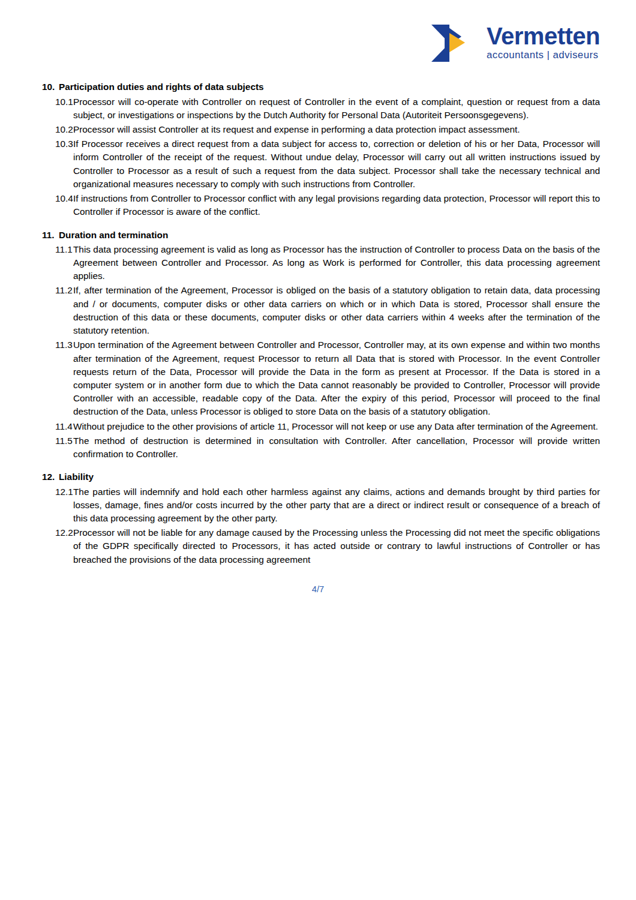Vermetten
accountants | adviseurs
10. Participation duties and rights of data subjects
10.1
Processor will co-operate with Controller on request of Controller in the event of a complaint, question or request from a data subject, or investigations or inspections by the Dutch Authority for Personal Data (Autoriteit Persoonsgegevens).
10.2
Processor will assist Controller at its request and expense in performing a data protection impact assessment.
10.3
If Processor receives a direct request from a data subject for access to, correction or deletion of his or her Data, Processor will inform Controller of the receipt of the request. Without undue delay, Processor will carry out all written instructions issued by Controller to Processor as a result of such a request from the data subject. Processor shall take the necessary technical and organizational measures necessary to comply with such instructions from Controller.
10.4
If instructions from Controller to Processor conflict with any legal provisions regarding data protection, Processor will report this to Controller if Processor is aware of the conflict.
11. Duration and termination
11.1
This data processing agreement is valid as long as Processor has the instruction of Controller to process Data on the basis of the Agreement between Controller and Processor. As long as Work is performed for Controller, this data processing agreement applies.
11.2
If, after termination of the Agreement, Processor is obliged on the basis of a statutory obligation to retain data, data processing and / or documents, computer disks or other data carriers on which or in which Data is stored, Processor shall ensure the destruction of this data or these documents, computer disks or other data carriers within 4 weeks after the termination of the statutory retention.
11.3
Upon termination of the Agreement between Controller and Processor, Controller may, at its own expense and within two months after termination of the Agreement, request Processor to return all Data that is stored with Processor. In the event Controller requests return of the Data, Processor will provide the Data in the form as present at Processor. If the Data is stored in a computer system or in another form due to which the Data cannot reasonably be provided to Controller, Processor will provide Controller with an accessible, readable copy of the Data. After the expiry of this period, Processor will proceed to the final destruction of the Data, unless Processor is obliged to store Data on the basis of a statutory obligation.
11.4
Without prejudice to the other provisions of article 11, Processor will not keep or use any Data after termination of the Agreement.
11.5
The method of destruction is determined in consultation with Controller. After cancellation, Processor will provide written confirmation to Controller.
12. Liability
12.1
The parties will indemnify and hold each other harmless against any claims, actions and demands brought by third parties for losses, damage, fines and/or costs incurred by the other party that are a direct or indirect result or consequence of a breach of this data processing agreement by the other party.
12.2
Processor will not be liable for any damage caused by the Processing unless the Processing did not meet the specific obligations of the GDPR specifically directed to Processors, it has acted outside or contrary to lawful instructions of Controller or has breached the provisions of the data processing agreement
4/7